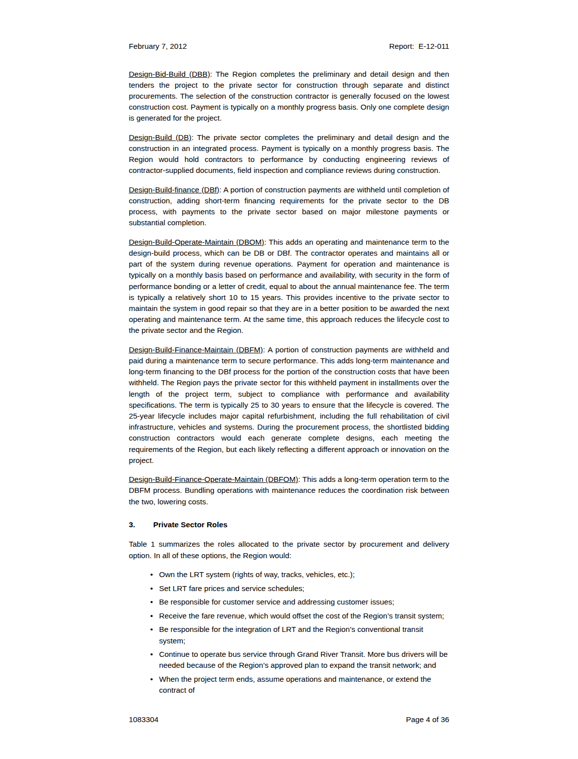February 7, 2012 Report: E-12-011
Design-Bid-Build (DBB): The Region completes the preliminary and detail design and then tenders the project to the private sector for construction through separate and distinct procurements. The selection of the construction contractor is generally focused on the lowest construction cost. Payment is typically on a monthly progress basis. Only one complete design is generated for the project.
Design-Build (DB): The private sector completes the preliminary and detail design and the construction in an integrated process. Payment is typically on a monthly progress basis. The Region would hold contractors to performance by conducting engineering reviews of contractor-supplied documents, field inspection and compliance reviews during construction.
Design-Build-finance (DBf): A portion of construction payments are withheld until completion of construction, adding short-term financing requirements for the private sector to the DB process, with payments to the private sector based on major milestone payments or substantial completion.
Design-Build-Operate-Maintain (DBOM): This adds an operating and maintenance term to the design-build process, which can be DB or DBf. The contractor operates and maintains all or part of the system during revenue operations. Payment for operation and maintenance is typically on a monthly basis based on performance and availability, with security in the form of performance bonding or a letter of credit, equal to about the annual maintenance fee. The term is typically a relatively short 10 to 15 years. This provides incentive to the private sector to maintain the system in good repair so that they are in a better position to be awarded the next operating and maintenance term. At the same time, this approach reduces the lifecycle cost to the private sector and the Region.
Design-Build-Finance-Maintain (DBFM): A portion of construction payments are withheld and paid during a maintenance term to secure performance. This adds long-term maintenance and long-term financing to the DBf process for the portion of the construction costs that have been withheld. The Region pays the private sector for this withheld payment in installments over the length of the project term, subject to compliance with performance and availability specifications. The term is typically 25 to 30 years to ensure that the lifecycle is covered. The 25-year lifecycle includes major capital refurbishment, including the full rehabilitation of civil infrastructure, vehicles and systems. During the procurement process, the shortlisted bidding construction contractors would each generate complete designs, each meeting the requirements of the Region, but each likely reflecting a different approach or innovation on the project.
Design-Build-Finance-Operate-Maintain (DBFOM): This adds a long-term operation term to the DBFM process. Bundling operations with maintenance reduces the coordination risk between the two, lowering costs.
3. Private Sector Roles
Table 1 summarizes the roles allocated to the private sector by procurement and delivery option. In all of these options, the Region would:
Own the LRT system (rights of way, tracks, vehicles, etc.);
Set LRT fare prices and service schedules;
Be responsible for customer service and addressing customer issues;
Receive the fare revenue, which would offset the cost of the Region’s transit system;
Be responsible for the integration of LRT and the Region’s conventional transit system;
Continue to operate bus service through Grand River Transit. More bus drivers will be needed because of the Region’s approved plan to expand the transit network; and
When the project term ends, assume operations and maintenance, or extend the contract of
1083304 Page 4 of 36